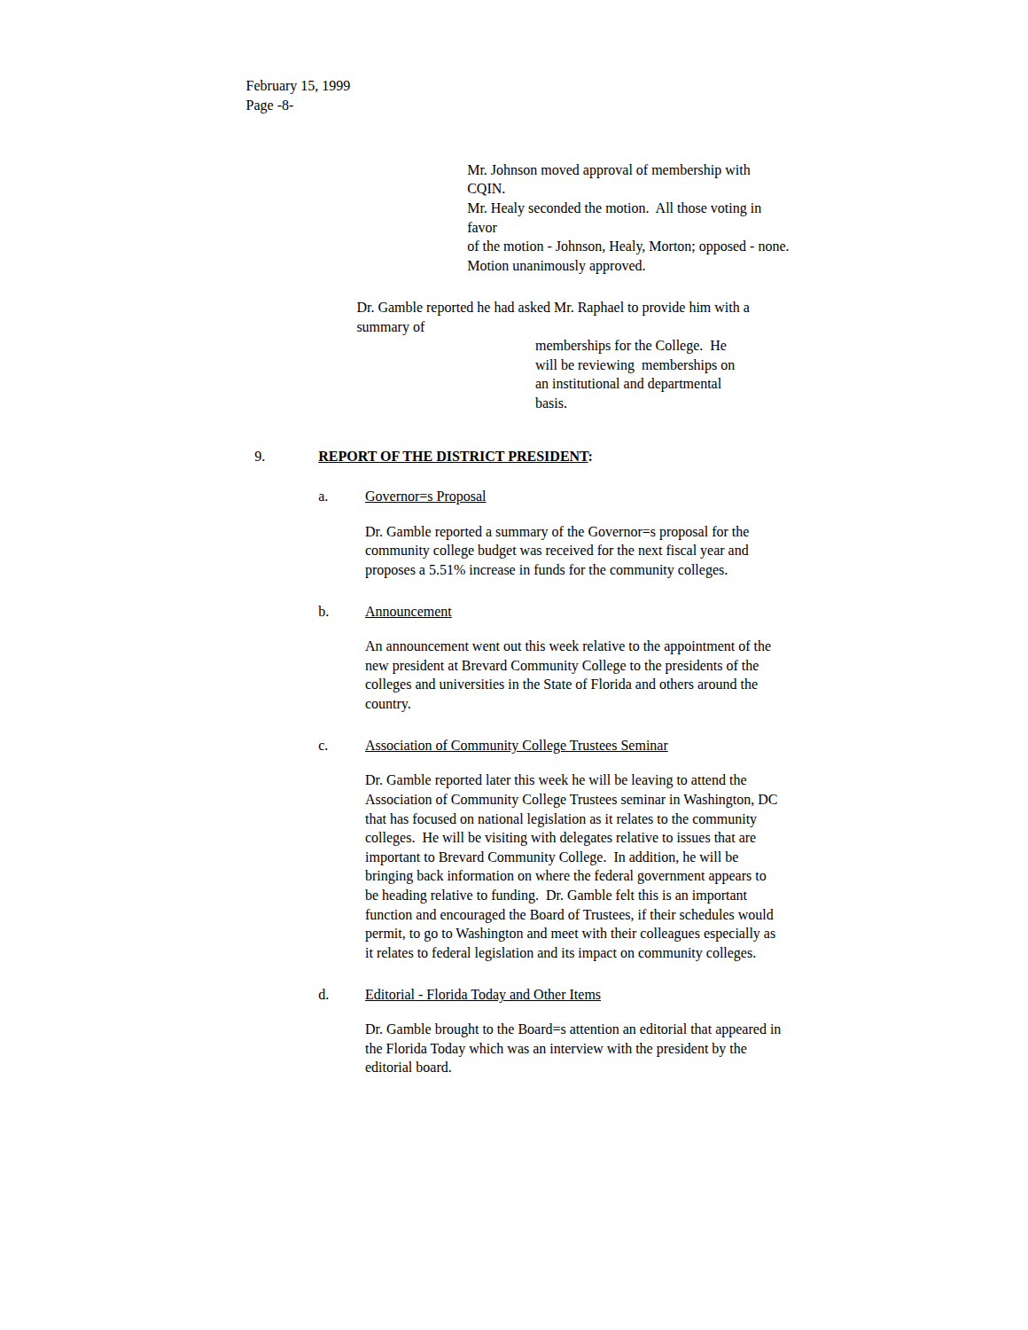February 15, 1999
Page -8-
Mr. Johnson moved approval of membership with CQIN.
Mr. Healy seconded the motion. All those voting in favor
of the motion - Johnson, Healy, Morton; opposed - none.
Motion unanimously approved.
Dr. Gamble reported he had asked Mr. Raphael to provide him with a summary of
memberships for the College. He
will be reviewing memberships on
an institutional and departmental
basis.
9. REPORT OF THE DISTRICT PRESIDENT:
a. Governor=s Proposal
Dr. Gamble reported a summary of the Governor=s proposal for the community college budget was received for the next fiscal year and proposes a 5.51% increase in funds for the community colleges.
b. Announcement
An announcement went out this week relative to the appointment of the new president at Brevard Community College to the presidents of the colleges and universities in the State of Florida and others around the country.
c. Association of Community College Trustees Seminar
Dr. Gamble reported later this week he will be leaving to attend the Association of Community College Trustees seminar in Washington, DC that has focused on national legislation as it relates to the community colleges. He will be visiting with delegates relative to issues that are important to Brevard Community College. In addition, he will be bringing back information on where the federal government appears to be heading relative to funding. Dr. Gamble felt this is an important function and encouraged the Board of Trustees, if their schedules would permit, to go to Washington and meet with their colleagues especially as it relates to federal legislation and its impact on community colleges.
d. Editorial - Florida Today and Other Items
Dr. Gamble brought to the Board=s attention an editorial that appeared in the Florida Today which was an interview with the president by the editorial board.